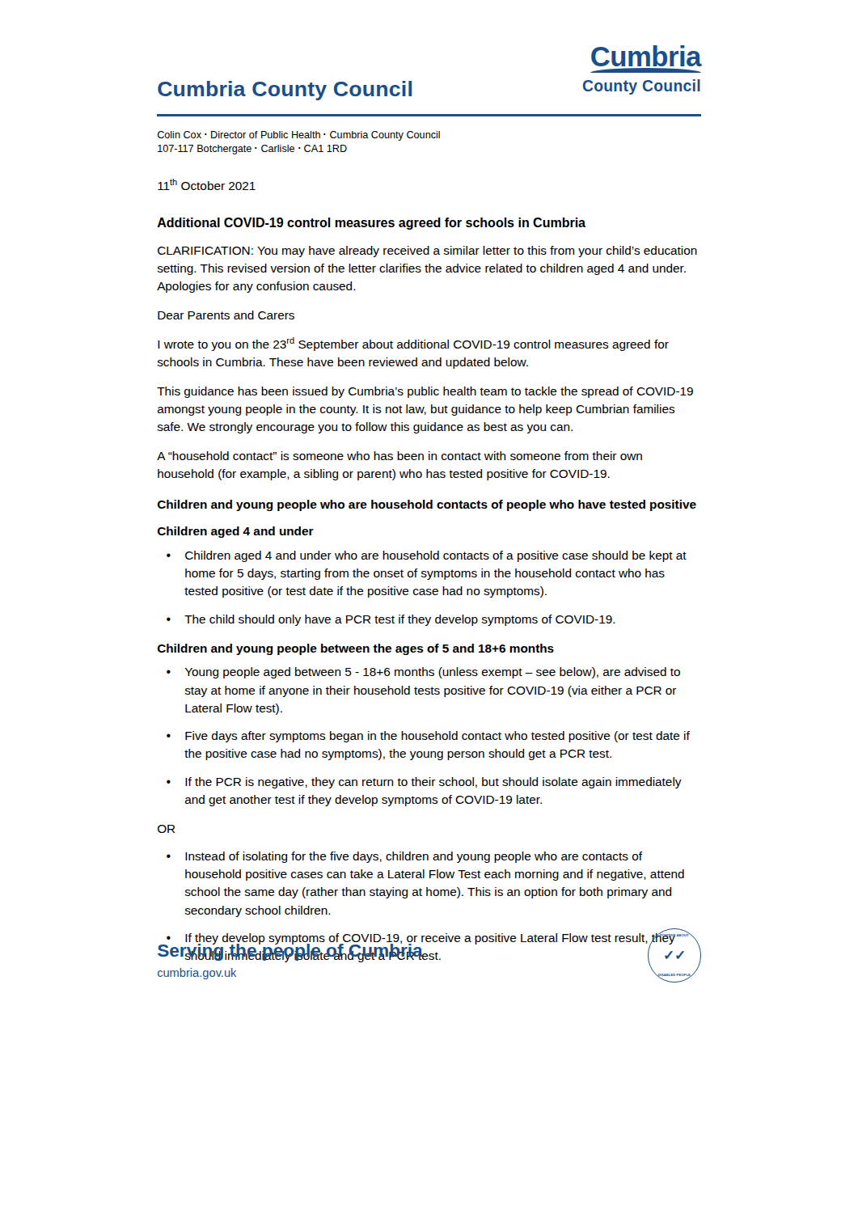Cumbria County Council
Cumbria
County Council
Colin Cox･Director of Public Health･Cumbria County Council
107-117 Botchergate･Carlisle･CA1 1RD
11th October 2021
Additional COVID-19 control measures agreed for schools in Cumbria
CLARIFICATION: You may have already received a similar letter to this from your child’s education setting. This revised version of the letter clarifies the advice related to children aged 4 and under. Apologies for any confusion caused.
Dear Parents and Carers
I wrote to you on the 23rd September about additional COVID-19 control measures agreed for schools in Cumbria. These have been reviewed and updated below.
This guidance has been issued by Cumbria’s public health team to tackle the spread of COVID-19 amongst young people in the county. It is not law, but guidance to help keep Cumbrian families safe. We strongly encourage you to follow this guidance as best as you can.
A “household contact” is someone who has been in contact with someone from their own household (for example, a sibling or parent) who has tested positive for COVID-19.
Children and young people who are household contacts of people who have tested positive
Children aged 4 and under
Children aged 4 and under who are household contacts of a positive case should be kept at home for 5 days, starting from the onset of symptoms in the household contact who has tested positive (or test date if the positive case had no symptoms).
The child should only have a PCR test if they develop symptoms of COVID-19.
Children and young people between the ages of 5 and 18+6 months
Young people aged between 5 - 18+6 months (unless exempt – see below), are advised to stay at home if anyone in their household tests positive for COVID-19 (via either a PCR or Lateral Flow test).
Five days after symptoms began in the household contact who tested positive (or test date if the positive case had no symptoms), the young person should get a PCR test.
If the PCR is negative, they can return to their school, but should isolate again immediately and get another test if they develop symptoms of COVID-19 later.
OR
Instead of isolating for the five days, children and young people who are contacts of household positive cases can take a Lateral Flow Test each morning and if negative, attend school the same day (rather than staying at home). This is an option for both primary and secondary school children.
If they develop symptoms of COVID-19, or receive a positive Lateral Flow test result, they should immediately isolate and get a PCR test.
Serving the people of Cumbria
cumbria.gov.uk
Positive about
✓✓
Disabled people